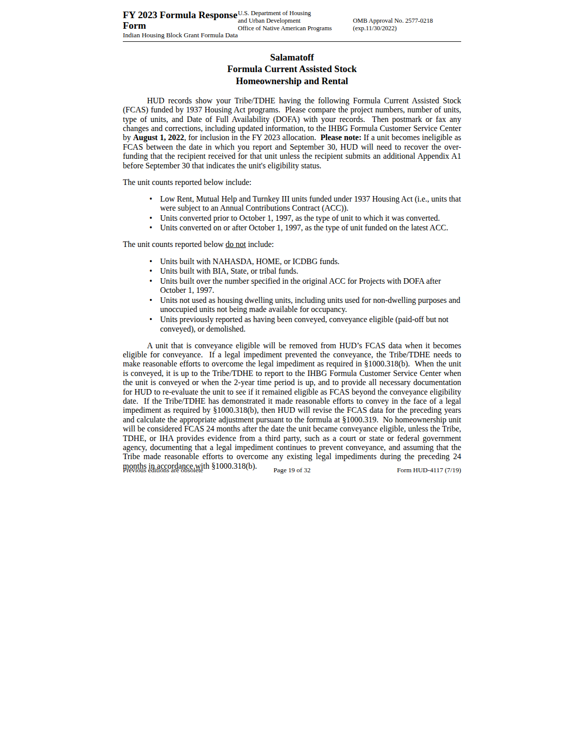| FY 2023 Formula Response Form Indian Housing Block Grant Formula Data | U.S. Department of Housing and Urban Development Office of Native American Programs | OMB Approval No. 2577-0218 (exp.11/30/2022) |
Salamatoff
Formula Current Assisted Stock
Homeownership and Rental
HUD records show your Tribe/TDHE having the following Formula Current Assisted Stock (FCAS) funded by 1937 Housing Act programs. Please compare the project numbers, number of units, type of units, and Date of Full Availability (DOFA) with your records. Then postmark or fax any changes and corrections, including updated information, to the IHBG Formula Customer Service Center by August 1, 2022, for inclusion in the FY 2023 allocation. Please note: If a unit becomes ineligible as FCAS between the date in which you report and September 30, HUD will need to recover the over-funding that the recipient received for that unit unless the recipient submits an additional Appendix A1 before September 30 that indicates the unit's eligibility status.
The unit counts reported below include:
Low Rent, Mutual Help and Turnkey III units funded under 1937 Housing Act (i.e., units that were subject to an Annual Contributions Contract (ACC)).
Units converted prior to October 1, 1997, as the type of unit to which it was converted.
Units converted on or after October 1, 1997, as the type of unit funded on the latest ACC.
The unit counts reported below do not include:
Units built with NAHASDA, HOME, or ICDBG funds.
Units built with BIA, State, or tribal funds.
Units built over the number specified in the original ACC for Projects with DOFA after October 1, 1997.
Units not used as housing dwelling units, including units used for non-dwelling purposes and unoccupied units not being made available for occupancy.
Units previously reported as having been conveyed, conveyance eligible (paid-off but not conveyed), or demolished.
A unit that is conveyance eligible will be removed from HUD’s FCAS data when it becomes eligible for conveyance. If a legal impediment prevented the conveyance, the Tribe/TDHE needs to make reasonable efforts to overcome the legal impediment as required in §1000.318(b). When the unit is conveyed, it is up to the Tribe/TDHE to report to the IHBG Formula Customer Service Center when the unit is conveyed or when the 2-year time period is up, and to provide all necessary documentation for HUD to re-evaluate the unit to see if it remained eligible as FCAS beyond the conveyance eligibility date. If the Tribe/TDHE has demonstrated it made reasonable efforts to convey in the face of a legal impediment as required by §1000.318(b), then HUD will revise the FCAS data for the preceding years and calculate the appropriate adjustment pursuant to the formula at §1000.319. No homeownership unit will be considered FCAS 24 months after the date the unit became conveyance eligible, unless the Tribe, TDHE, or IHA provides evidence from a third party, such as a court or state or federal government agency, documenting that a legal impediment continues to prevent conveyance, and assuming that the Tribe made reasonable efforts to overcome any existing legal impediments during the preceding 24 months in accordance with §1000.318(b).
| Previous editions are obsolete | Page 19 of 32 | Form HUD-4117 (7/19) |